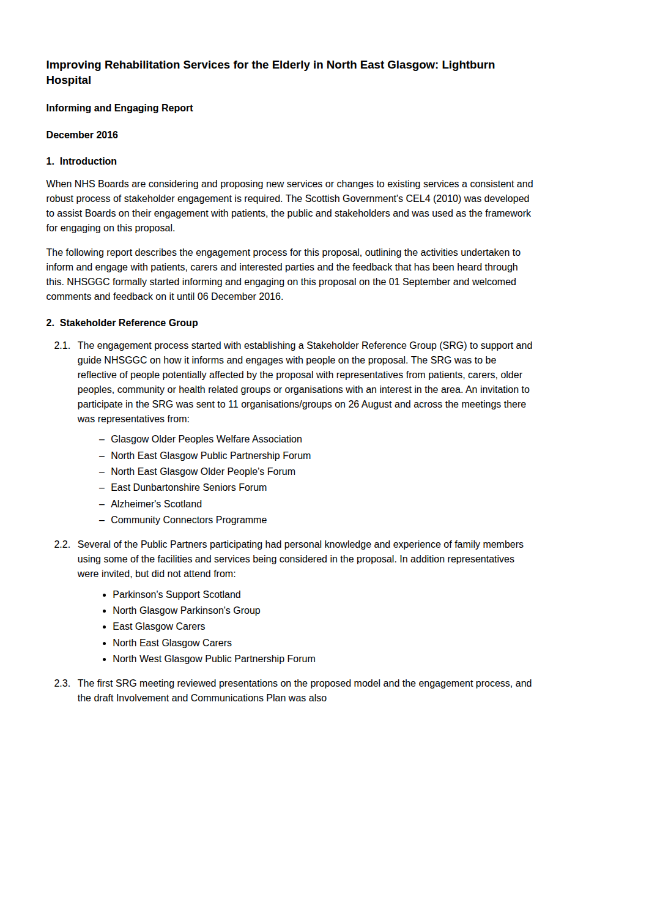Improving Rehabilitation Services for the Elderly in North East Glasgow: Lightburn Hospital
Informing and Engaging Report
December 2016
1. Introduction
When NHS Boards are considering and proposing new services or changes to existing services a consistent and robust process of stakeholder engagement is required. The Scottish Government's CEL4 (2010) was developed to assist Boards on their engagement with patients, the public and stakeholders and was used as the framework for engaging on this proposal.
The following report describes the engagement process for this proposal, outlining the activities undertaken to inform and engage with patients, carers and interested parties and the feedback that has been heard through this. NHSGGC formally started informing and engaging on this proposal on the 01 September and welcomed comments and feedback on it until 06 December 2016.
2. Stakeholder Reference Group
The engagement process started with establishing a Stakeholder Reference Group (SRG) to support and guide NHSGGC on how it informs and engages with people on the proposal. The SRG was to be reflective of people potentially affected by the proposal with representatives from patients, carers, older peoples, community or health related groups or organisations with an interest in the area. An invitation to participate in the SRG was sent to 11 organisations/groups on 26 August and across the meetings there was representatives from:
Glasgow Older Peoples Welfare Association
North East Glasgow Public Partnership Forum
North East Glasgow Older People's Forum
East Dunbartonshire Seniors Forum
Alzheimer's Scotland
Community Connectors Programme
Several of the Public Partners participating had personal knowledge and experience of family members using some of the facilities and services being considered in the proposal. In addition representatives were invited, but did not attend from:
Parkinson's Support Scotland
North Glasgow Parkinson's Group
East Glasgow Carers
North East Glasgow Carers
North West Glasgow Public Partnership Forum
The first SRG meeting reviewed presentations on the proposed model and the engagement process, and the draft Involvement and Communications Plan was also